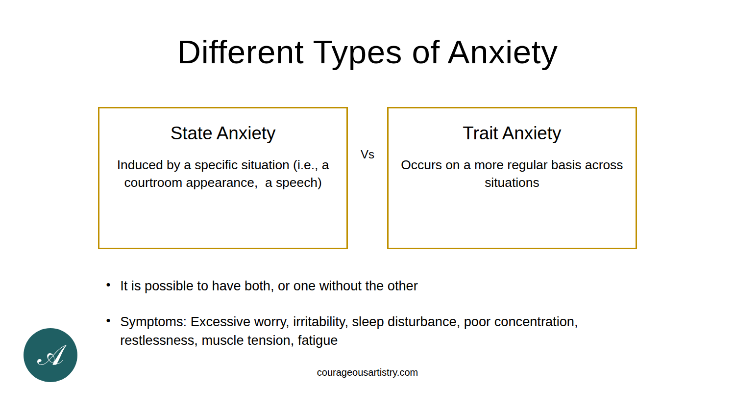Different Types of Anxiety
State Anxiety
Induced by a specific situation (i.e., a courtroom appearance, a speech)
Vs
Trait Anxiety
Occurs on a more regular basis across situations
It is possible to have both, or one without the other
Symptoms: Excessive worry, irritability, sleep disturbance, poor concentration, restlessness, muscle tension, fatigue
𝒜
courageousartistry.com